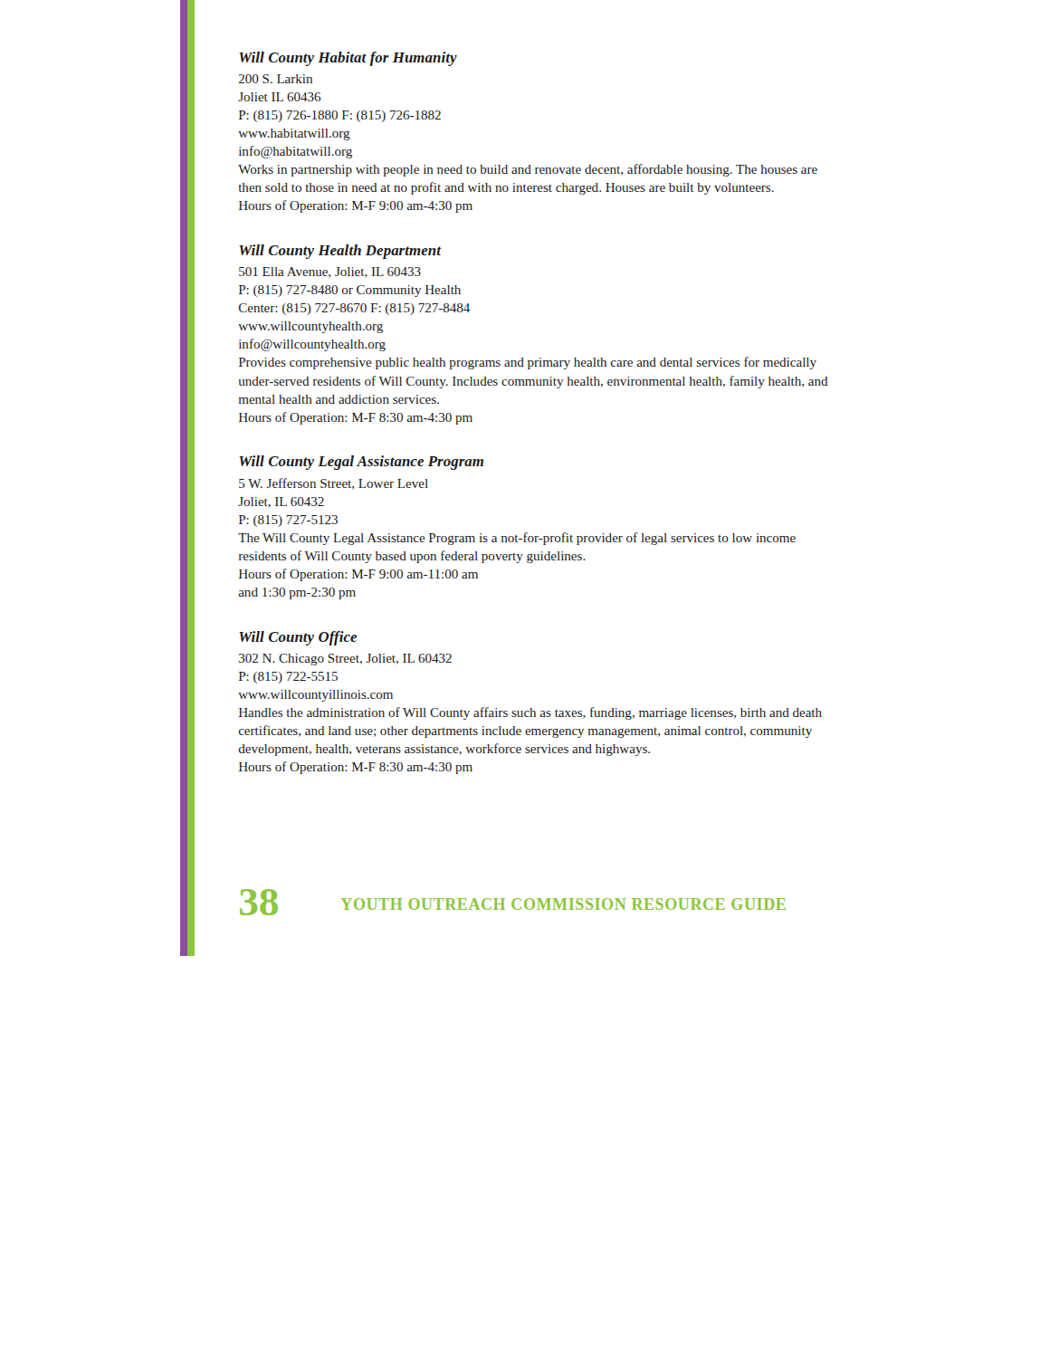Will County Habitat for Humanity
200 S. Larkin Joliet IL 60436 P: (815) 726-1880 F: (815) 726-1882 www.habitatwill.org info@habitatwill.org Works in partnership with people in need to build and renovate decent, affordable housing. The houses are then sold to those in need at no profit and with no interest charged. Houses are built by volunteers. Hours of Operation: M-F 9:00 am-4:30 pm
Will County Health Department
501 Ella Avenue, Joliet, IL 60433 P: (815) 727-8480 or Community Health Center: (815) 727-8670 F: (815) 727-8484 www.willcountyhealth.org info@willcountyhealth.org Provides comprehensive public health programs and primary health care and dental services for medically under-served residents of Will County. Includes community health, environmental health, family health, and mental health and addiction services. Hours of Operation: M-F 8:30 am-4:30 pm
Will County Legal Assistance Program
5 W. Jefferson Street, Lower Level Joliet, IL 60432 P: (815) 727-5123 The Will County Legal Assistance Program is a not-for-profit provider of legal services to low income residents of Will County based upon federal poverty guidelines. Hours of Operation: M-F 9:00 am-11:00 am and 1:30 pm-2:30 pm
Will County Office
302 N. Chicago Street, Joliet, IL 60432 P: (815) 722-5515 www.willcountyillinois.com Handles the administration of Will County affairs such as taxes, funding, marriage licenses, birth and death certificates, and land use; other departments include emergency management, animal control, community development, health, veterans assistance, workforce services and highways. Hours of Operation: M-F 8:30 am-4:30 pm
38
YOUTH OUTREACH COMMISSION RESOURCE GUIDE